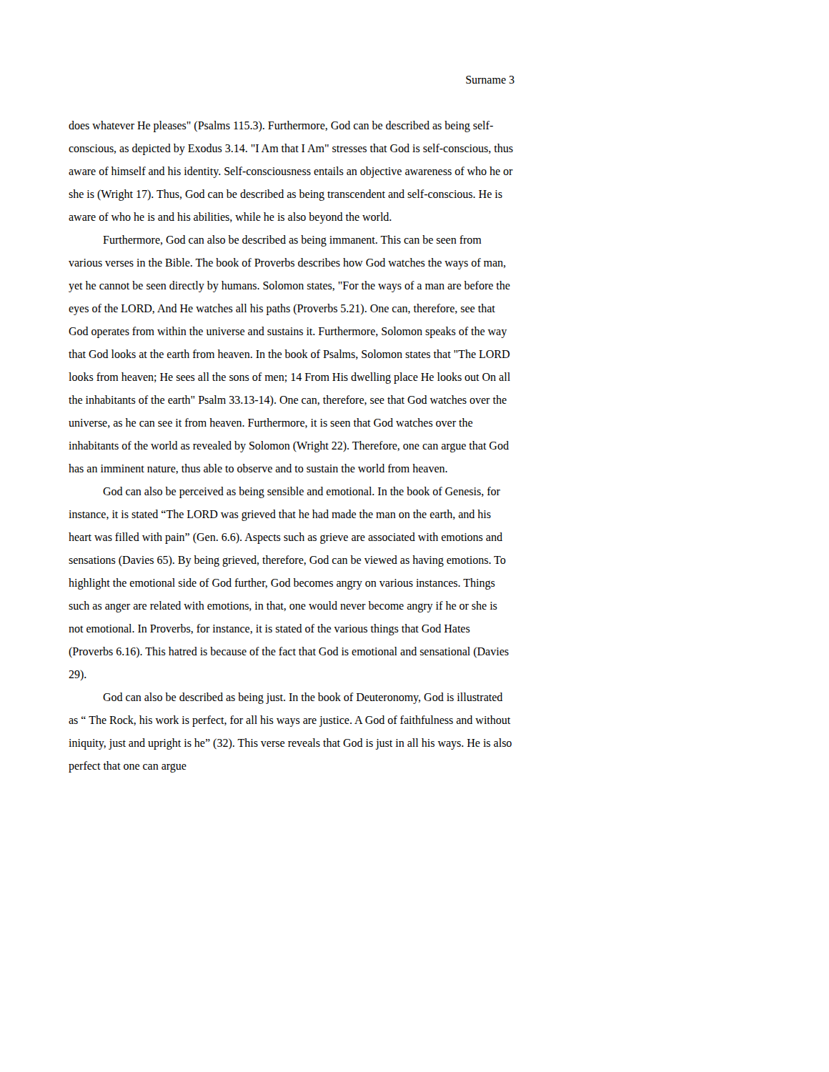Surname 3
does whatever He pleases" (Psalms 115.3). Furthermore, God can be described as being self-conscious, as depicted by Exodus 3.14. "I Am that I Am" stresses that God is self-conscious, thus aware of himself and his identity. Self-consciousness entails an objective awareness of who he or she is (Wright 17). Thus, God can be described as being transcendent and self-conscious. He is aware of who he is and his abilities, while he is also beyond the world.
Furthermore, God can also be described as being immanent. This can be seen from various verses in the Bible. The book of Proverbs describes how God watches the ways of man, yet he cannot be seen directly by humans. Solomon states, "For the ways of a man are before the eyes of the LORD, And He watches all his paths (Proverbs 5.21). One can, therefore, see that God operates from within the universe and sustains it. Furthermore, Solomon speaks of the way that God looks at the earth from heaven. In the book of Psalms, Solomon states that "The LORD looks from heaven; He sees all the sons of men; 14 From His dwelling place He looks out On all the inhabitants of the earth" Psalm 33.13-14). One can, therefore, see that God watches over the universe, as he can see it from heaven. Furthermore, it is seen that God watches over the inhabitants of the world as revealed by Solomon (Wright 22). Therefore, one can argue that God has an imminent nature, thus able to observe and to sustain the world from heaven.
God can also be perceived as being sensible and emotional. In the book of Genesis, for instance, it is stated “The LORD was grieved that he had made the man on the earth, and his heart was filled with pain” (Gen. 6.6). Aspects such as grieve are associated with emotions and sensations (Davies 65). By being grieved, therefore, God can be viewed as having emotions. To highlight the emotional side of God further, God becomes angry on various instances. Things such as anger are related with emotions, in that, one would never become angry if he or she is not emotional. In Proverbs, for instance, it is stated of the various things that God Hates (Proverbs 6.16). This hatred is because of the fact that God is emotional and sensational (Davies 29).
God can also be described as being just. In the book of Deuteronomy, God is illustrated as “ The Rock, his work is perfect, for all his ways are justice. A God of faithfulness and without iniquity, just and upright is he” (32). This verse reveals that God is just in all his ways. He is also perfect that one can argue